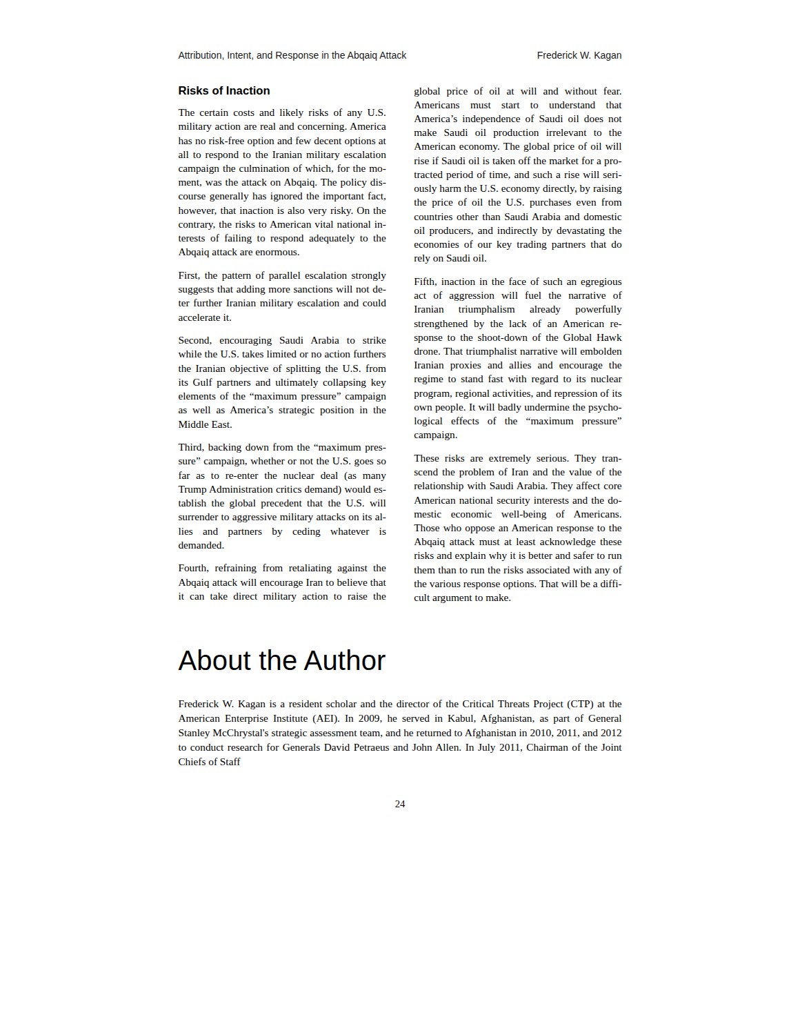Attribution, Intent, and Response in the Abqaiq Attack
Frederick W. Kagan
Risks of Inaction
The certain costs and likely risks of any U.S. military action are real and concerning. America has no risk-free option and few decent options at all to respond to the Iranian military escalation campaign the culmination of which, for the moment, was the attack on Abqaiq. The policy discourse generally has ignored the important fact, however, that inaction is also very risky. On the contrary, the risks to American vital national interests of failing to respond adequately to the Abqaiq attack are enormous.
First, the pattern of parallel escalation strongly suggests that adding more sanctions will not deter further Iranian military escalation and could accelerate it.
Second, encouraging Saudi Arabia to strike while the U.S. takes limited or no action furthers the Iranian objective of splitting the U.S. from its Gulf partners and ultimately collapsing key elements of the “maximum pressure” campaign as well as America’s strategic position in the Middle East.
Third, backing down from the “maximum pressure” campaign, whether or not the U.S. goes so far as to re-enter the nuclear deal (as many Trump Administration critics demand) would establish the global precedent that the U.S. will surrender to aggressive military attacks on its allies and partners by ceding whatever is demanded.
Fourth, refraining from retaliating against the Abqaiq attack will encourage Iran to believe that it can take direct military action to raise the global price of oil at will and without fear. Americans must start to understand that America’s independence of Saudi oil does not make Saudi oil production irrelevant to the American economy. The global price of oil will rise if Saudi oil is taken off the market for a protracted period of time, and such a rise will seriously harm the U.S. economy directly, by raising the price of oil the U.S. purchases even from countries other than Saudi Arabia and domestic oil producers, and indirectly by devastating the economies of our key trading partners that do rely on Saudi oil.
Fifth, inaction in the face of such an egregious act of aggression will fuel the narrative of Iranian triumphalism already powerfully strengthened by the lack of an American response to the shoot-down of the Global Hawk drone. That triumphalist narrative will embolden Iranian proxies and allies and encourage the regime to stand fast with regard to its nuclear program, regional activities, and repression of its own people. It will badly undermine the psychological effects of the “maximum pressure” campaign.
These risks are extremely serious. They transcend the problem of Iran and the value of the relationship with Saudi Arabia. They affect core American national security interests and the domestic economic well-being of Americans. Those who oppose an American response to the Abqaiq attack must at least acknowledge these risks and explain why it is better and safer to run them than to run the risks associated with any of the various response options. That will be a difficult argument to make.
About the Author
Frederick W. Kagan is a resident scholar and the director of the Critical Threats Project (CTP) at the American Enterprise Institute (AEI). In 2009, he served in Kabul, Afghanistan, as part of General Stanley McChrystal's strategic assessment team, and he returned to Afghanistan in 2010, 2011, and 2012 to conduct research for Generals David Petraeus and John Allen. In July 2011, Chairman of the Joint Chiefs of Staff
24